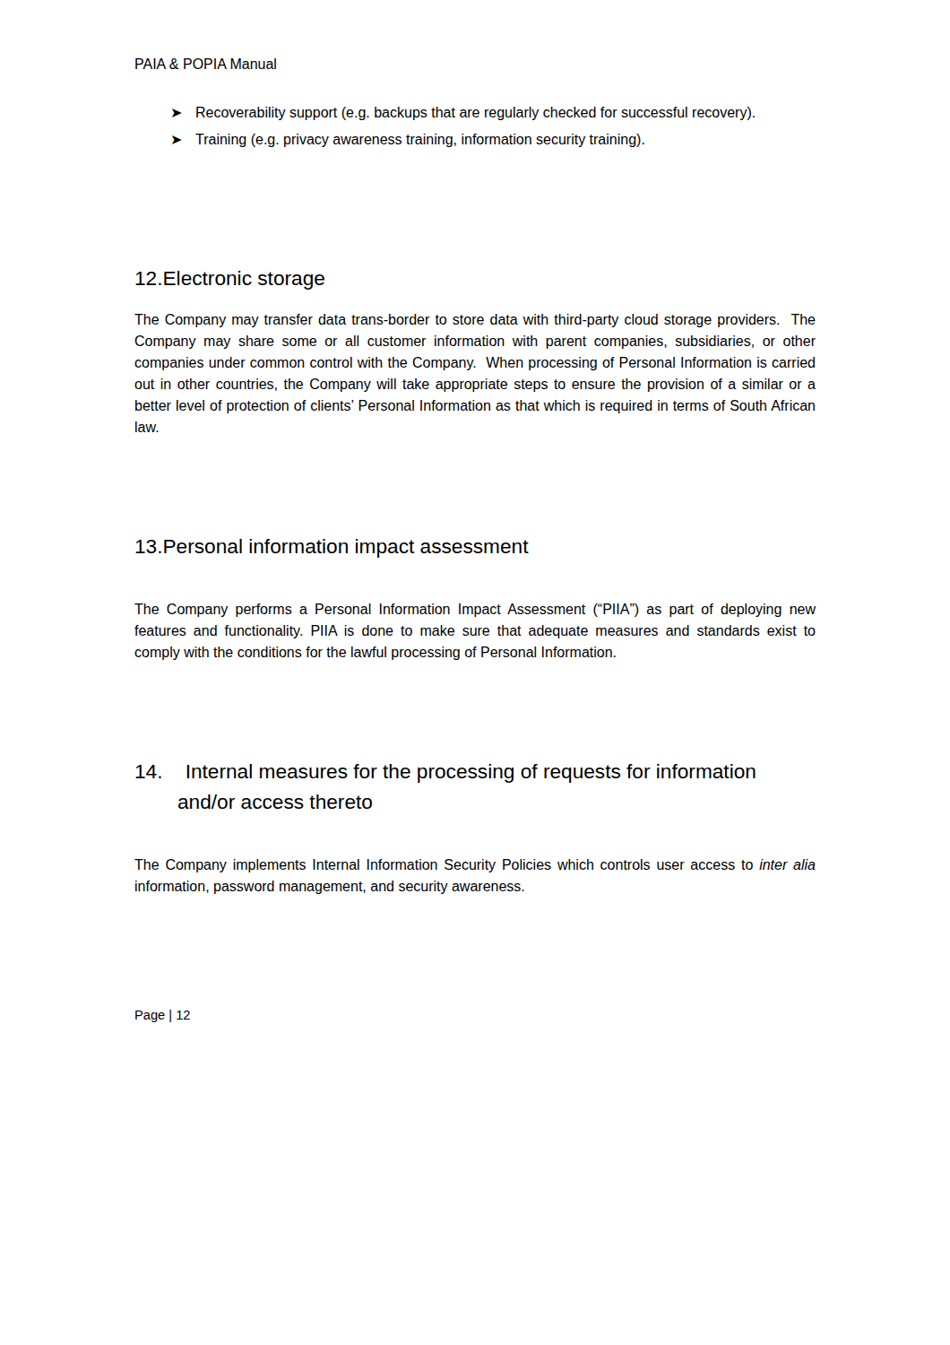PAIA & POPIA Manual
Recoverability support (e.g. backups that are regularly checked for successful recovery).
Training (e.g. privacy awareness training, information security training).
12. Electronic storage
The Company may transfer data trans-border to store data with third-party cloud storage providers. The Company may share some or all customer information with parent companies, subsidiaries, or other companies under common control with the Company. When processing of Personal Information is carried out in other countries, the Company will take appropriate steps to ensure the provision of a similar or a better level of protection of clients’ Personal Information as that which is required in terms of South African law.
13. Personal information impact assessment
The Company performs a Personal Information Impact Assessment (“PIIA”) as part of deploying new features and functionality. PIIA is done to make sure that adequate measures and standards exist to comply with the conditions for the lawful processing of Personal Information.
14. Internal measures for the processing of requests for information and/or access thereto
The Company implements Internal Information Security Policies which controls user access to inter alia information, password management, and security awareness.
Page | 12